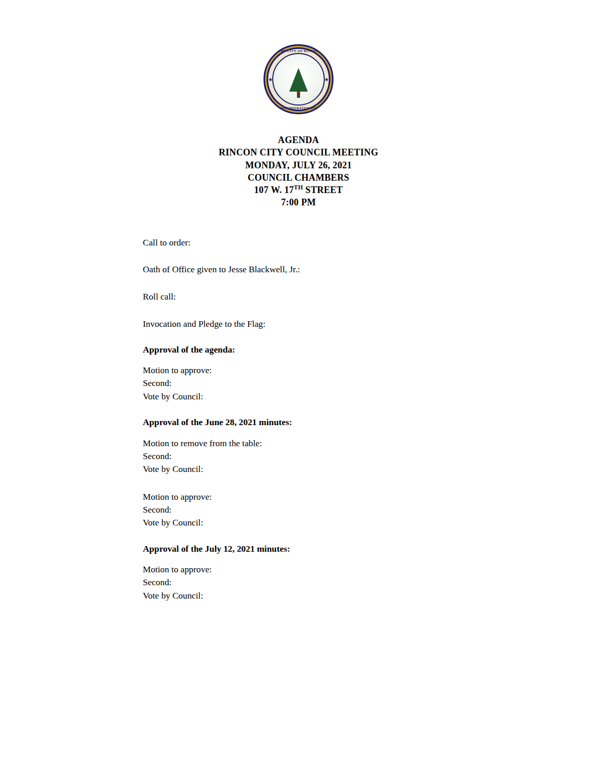The City of Rincon
★
★
Incorporated 1927
AGENDA
RINCON CITY COUNCIL MEETING
MONDAY, JULY 26, 2021
COUNCIL CHAMBERS
107 W. 17TH STREET
7:00 PM
Call to order:
Oath of Office given to Jesse Blackwell, Jr.:
Roll call:
Invocation and Pledge to the Flag:
Approval of the agenda:
Motion to approve:
Second:
Vote by Council:
Approval of the June 28, 2021 minutes:
Motion to remove from the table:
Second:
Vote by Council:
Motion to approve:
Second:
Vote by Council:
Approval of the July 12, 2021 minutes:
Motion to approve:
Second:
Vote by Council: